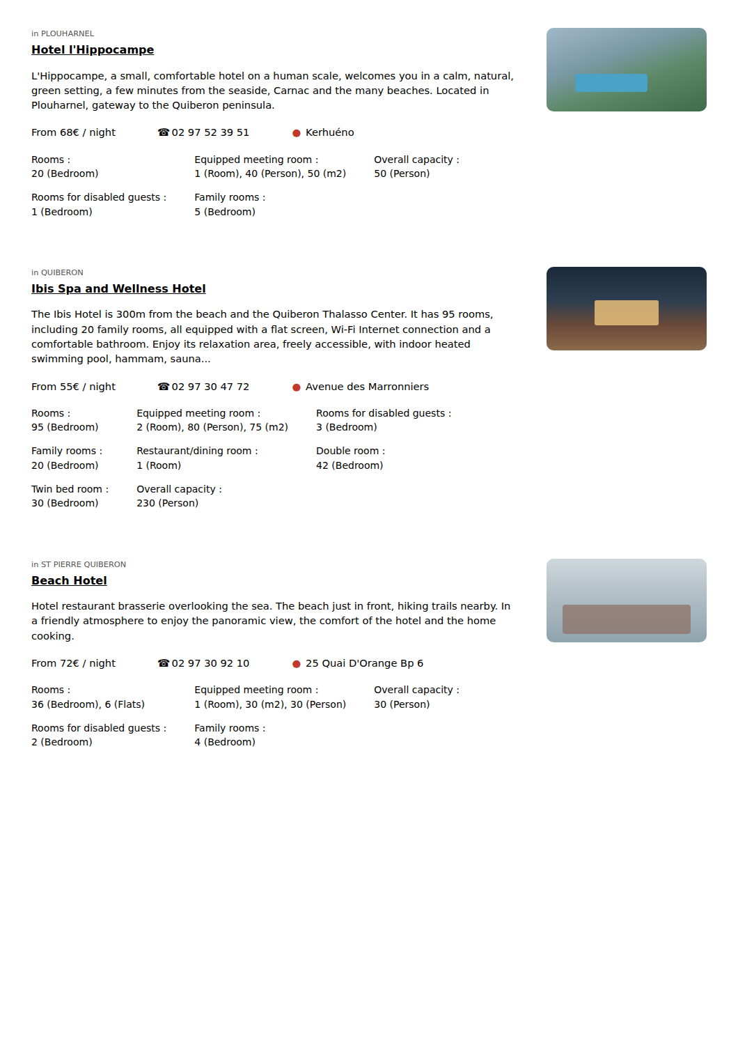in PLOUHARNEL
Hotel l'Hippocampe
L'Hippocampe, a small, comfortable hotel on a human scale, welcomes you in a calm, natural, green setting, a few minutes from the seaside, Carnac and the many beaches. Located in Plouharnel, gateway to the Quiberon peninsula.
From 68€ / night ☎02 97 52 39 51 ●Kerhuéno
| Rooms : 20 (Bedroom) | Equipped meeting room : 1 (Room), 40 (Person), 50 (m2) | Overall capacity : 50 (Person) |
| Rooms for disabled guests : 1 (Bedroom) | Family rooms : 5 (Bedroom) | |
in QUIBERON
Ibis Spa and Wellness Hotel
The Ibis Hotel is 300m from the beach and the Quiberon Thalasso Center. It has 95 rooms, including 20 family rooms, all equipped with a flat screen, Wi-Fi Internet connection and a comfortable bathroom. Enjoy its relaxation area, freely accessible, with indoor heated swimming pool, hammam, sauna...
From 55€ / night ☎02 97 30 47 72 ●Avenue des Marronniers
| Rooms : 95 (Bedroom) | Equipped meeting room : 2 (Room), 80 (Person), 75 (m2) | Rooms for disabled guests : 3 (Bedroom) |
| Family rooms : 20 (Bedroom) | Restaurant/dining room : 1 (Room) | Double room : 42 (Bedroom) |
| Twin bed room : 30 (Bedroom) | Overall capacity : 230 (Person) | |
in ST PIERRE QUIBERON
Beach Hotel
Hotel restaurant brasserie overlooking the sea. The beach just in front, hiking trails nearby. In a friendly atmosphere to enjoy the panoramic view, the comfort of the hotel and the home cooking.
From 72€ / night ☎02 97 30 92 10 ●25 Quai D'Orange Bp 6
| Rooms : 36 (Bedroom), 6 (Flats) | Equipped meeting room : 1 (Room), 30 (m2), 30 (Person) | Overall capacity : 30 (Person) |
| Rooms for disabled guests : 2 (Bedroom) | Family rooms : 4 (Bedroom) | |